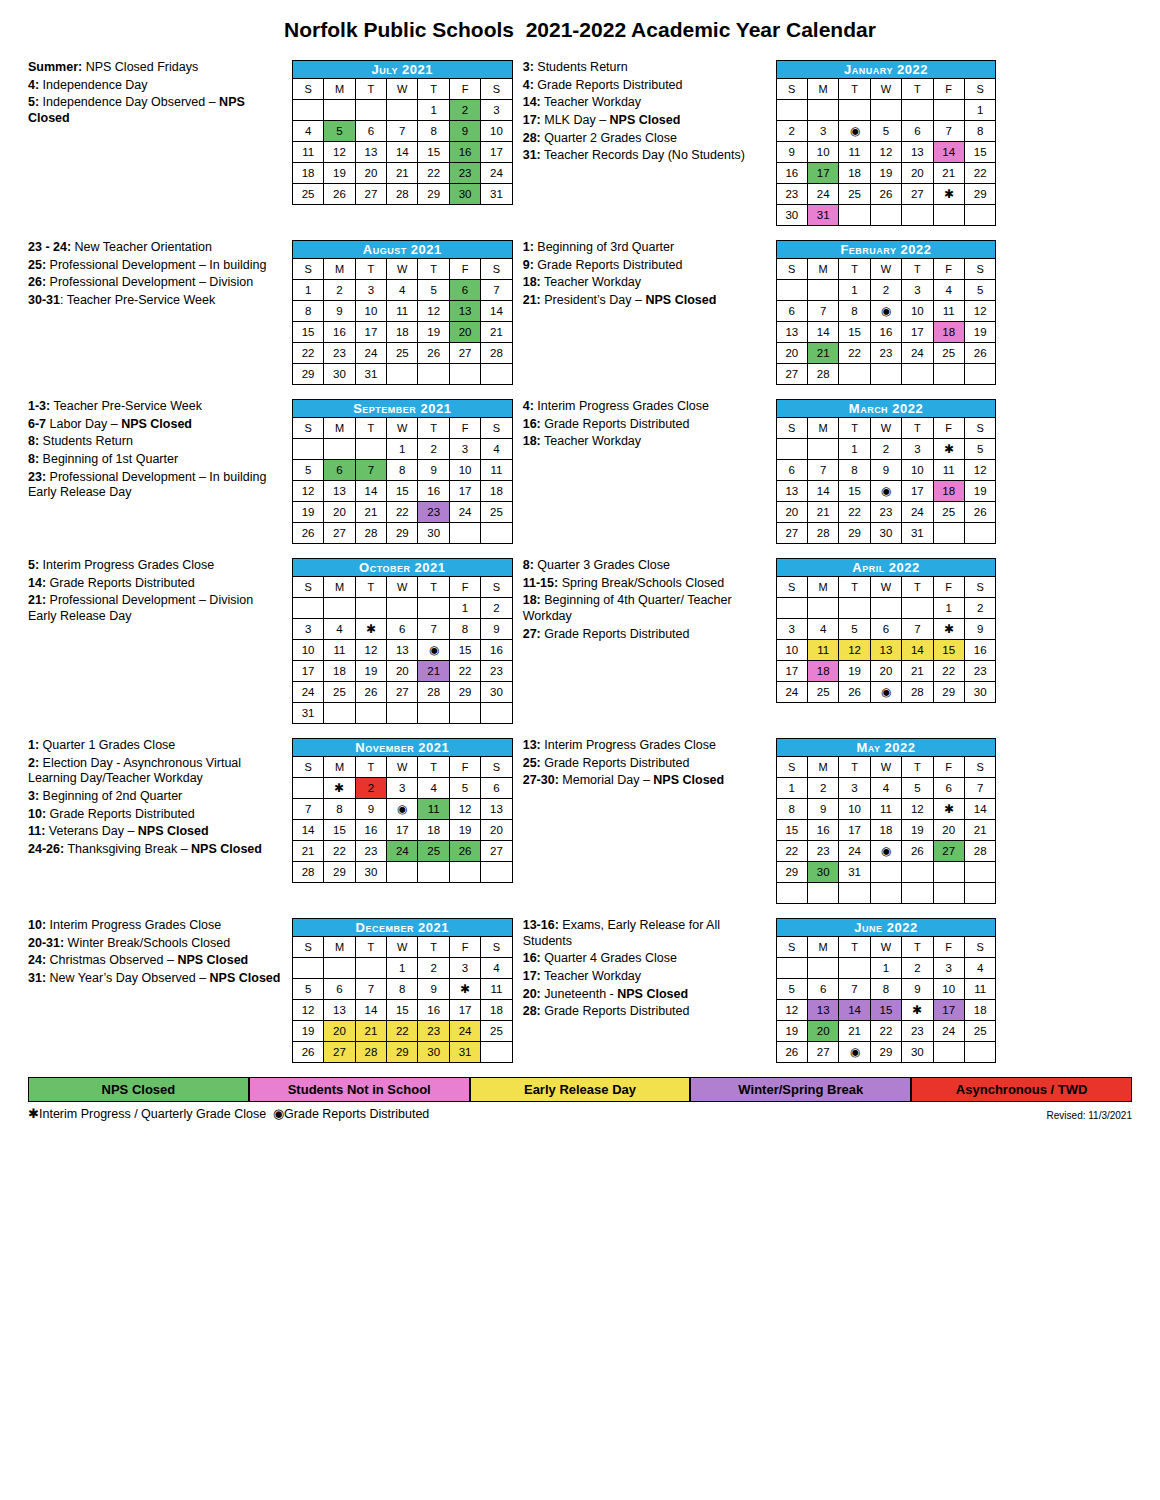Norfolk Public Schools 2021-2022 Academic Year Calendar
Summer: NPS Closed Fridays
4: Independence Day
5: Independence Day Observed – NPS Closed
July 2021
| S | M | T | W | T | F | S |
| --- | --- | --- | --- | --- | --- | --- |
| | | | | 1 | 2 | 3 |
| 4 | 5 | 6 | 7 | 8 | 9 | 10 |
| 11 | 12 | 13 | 14 | 15 | 16 | 17 |
| 18 | 19 | 20 | 21 | 22 | 23 | 24 |
| 25 | 26 | 27 | 28 | 29 | 30 | 31 |
3: Students Return
4: Grade Reports Distributed
14: Teacher Workday
17: MLK Day – NPS Closed
28: Quarter 2 Grades Close
31: Teacher Records Day (No Students)
January 2022
| S | M | T | W | T | F | S |
| --- | --- | --- | --- | --- | --- | --- |
| | | | | | | 1 |
| 2 | 3 | ◉ | 5 | 6 | 7 | 8 |
| 9 | 10 | 11 | 12 | 13 | 14 | 15 |
| 16 | 17 | 18 | 19 | 20 | 21 | 22 |
| 23 | 24 | 25 | 26 | 27 | ✱ | 29 |
| 30 | 31 | | | | | |
23 - 24: New Teacher Orientation
25: Professional Development – In building
26: Professional Development – Division
30-31: Teacher Pre-Service Week
August 2021
| S | M | T | W | T | F | S |
| --- | --- | --- | --- | --- | --- | --- |
| 1 | 2 | 3 | 4 | 5 | 6 | 7 |
| 8 | 9 | 10 | 11 | 12 | 13 | 14 |
| 15 | 16 | 17 | 18 | 19 | 20 | 21 |
| 22 | 23 | 24 | 25 | 26 | 27 | 28 |
| 29 | 30 | 31 | | | | |
1: Beginning of 3rd Quarter
9: Grade Reports Distributed
18: Teacher Workday
21: President’s Day – NPS Closed
February 2022
| S | M | T | W | T | F | S |
| --- | --- | --- | --- | --- | --- | --- |
| | | 1 | 2 | 3 | 4 | 5 |
| 6 | 7 | 8 | ◉ | 10 | 11 | 12 |
| 13 | 14 | 15 | 16 | 17 | 18 | 19 |
| 20 | 21 | 22 | 23 | 24 | 25 | 26 |
| 27 | 28 | | | | | |
1-3: Teacher Pre-Service Week
6-7 Labor Day – NPS Closed
8: Students Return
8: Beginning of 1st Quarter
23: Professional Development – In building Early Release Day
September 2021
| S | M | T | W | T | F | S |
| --- | --- | --- | --- | --- | --- | --- |
| | | | 1 | 2 | 3 | 4 |
| 5 | 6 | 7 | 8 | 9 | 10 | 11 |
| 12 | 13 | 14 | 15 | 16 | 17 | 18 |
| 19 | 20 | 21 | 22 | 23 | 24 | 25 |
| 26 | 27 | 28 | 29 | 30 | | |
4: Interim Progress Grades Close
16: Grade Reports Distributed
18: Teacher Workday
March 2022
| S | M | T | W | T | F | S |
| --- | --- | --- | --- | --- | --- | --- |
| | | 1 | 2 | 3 | ✱ | 5 |
| 6 | 7 | 8 | 9 | 10 | 11 | 12 |
| 13 | 14 | 15 | ◉ | 17 | 18 | 19 |
| 20 | 21 | 22 | 23 | 24 | 25 | 26 |
| 27 | 28 | 29 | 30 | 31 | | |
5: Interim Progress Grades Close
14: Grade Reports Distributed
21: Professional Development – Division Early Release Day
October 2021
| S | M | T | W | T | F | S |
| --- | --- | --- | --- | --- | --- | --- |
| | | | | | 1 | 2 |
| 3 | 4 | ✱ | 6 | 7 | 8 | 9 |
| 10 | 11 | 12 | 13 | ◉ | 15 | 16 |
| 17 | 18 | 19 | 20 | 21 | 22 | 23 |
| 24 | 25 | 26 | 27 | 28 | 29 | 30 |
| 31 | | | | | | |
8: Quarter 3 Grades Close
11-15: Spring Break/Schools Closed
18: Beginning of 4th Quarter/ Teacher Workday
27: Grade Reports Distributed
April 2022
| S | M | T | W | T | F | S |
| --- | --- | --- | --- | --- | --- | --- |
| | | | | | 1 | 2 |
| 3 | 4 | 5 | 6 | 7 | ✱ | 9 |
| 10 | 11 | 12 | 13 | 14 | 15 | 16 |
| 17 | 18 | 19 | 20 | 21 | 22 | 23 |
| 24 | 25 | 26 | ◉ | 28 | 29 | 30 |
1: Quarter 1 Grades Close
2: Election Day - Asynchronous Virtual Learning Day/Teacher Workday
3: Beginning of 2nd Quarter
10: Grade Reports Distributed
11: Veterans Day – NPS Closed
24-26: Thanksgiving Break – NPS Closed
November 2021
| S | M | T | W | T | F | S |
| --- | --- | --- | --- | --- | --- | --- |
| | ✱ | 2 | 3 | 4 | 5 | 6 |
| 7 | 8 | 9 | ◉ | 11 | 12 | 13 |
| 14 | 15 | 16 | 17 | 18 | 19 | 20 |
| 21 | 22 | 23 | 24 | 25 | 26 | 27 |
| 28 | 29 | 30 | | | | |
13: Interim Progress Grades Close
25: Grade Reports Distributed
27-30: Memorial Day – NPS Closed
May 2022
| S | M | T | W | T | F | S |
| --- | --- | --- | --- | --- | --- | --- |
| 1 | 2 | 3 | 4 | 5 | 6 | 7 |
| 8 | 9 | 10 | 11 | 12 | ✱ | 14 |
| 15 | 16 | 17 | 18 | 19 | 20 | 21 |
| 22 | 23 | 24 | ◉ | 26 | 27 | 28 |
| 29 | 30 | 31 | | | | |
10: Interim Progress Grades Close
20-31: Winter Break/Schools Closed
24: Christmas Observed – NPS Closed
31: New Year’s Day Observed – NPS Closed
December 2021
| S | M | T | W | T | F | S |
| --- | --- | --- | --- | --- | --- | --- |
| | | | 1 | 2 | 3 | 4 |
| 5 | 6 | 7 | 8 | 9 | ✱ | 11 |
| 12 | 13 | 14 | 15 | 16 | 17 | 18 |
| 19 | 20 | 21 | 22 | 23 | 24 | 25 |
| 26 | 27 | 28 | 29 | 30 | 31 | |
13-16: Exams, Early Release for All Students
16: Quarter 4 Grades Close
17: Teacher Workday
20: Juneteenth - NPS Closed
28: Grade Reports Distributed
June 2022
| S | M | T | W | T | F | S |
| --- | --- | --- | --- | --- | --- | --- |
| | | | 1 | 2 | 3 | 4 |
| 5 | 6 | 7 | 8 | 9 | 10 | 11 |
| 12 | 13 | 14 | 15 | ✱ | 17 | 18 |
| 19 | 20 | 21 | 22 | 23 | 24 | 25 |
| 26 | 27 | ◉ | 29 | 30 | | |
NPS Closed
Students Not in School
Early Release Day
Winter/Spring Break
Asynchronous / TWD
✱Interim Progress / Quarterly Grade Close ◉Grade Reports Distributed
Revised: 11/3/2021